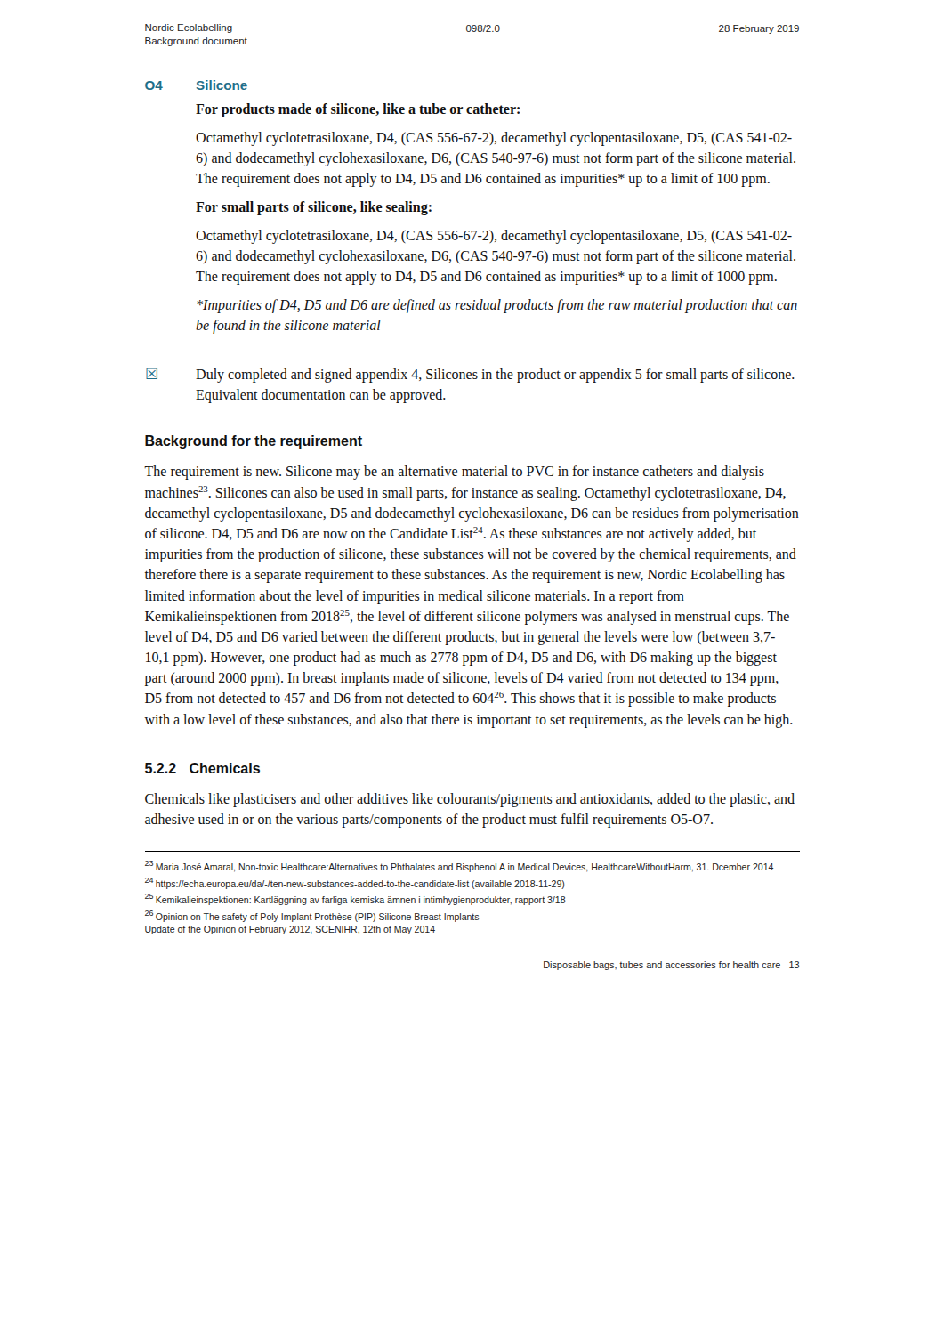Nordic Ecolabelling
Background document
098/2.0
28 February 2019
O4
Silicone
For products made of silicone, like a tube or catheter:
Octamethyl cyclotetrasiloxane, D4, (CAS 556-67-2), decamethyl cyclopentasiloxane, D5, (CAS 541-02-6) and dodecamethyl cyclohexasiloxane, D6, (CAS 540-97-6) must not form part of the silicone material. The requirement does not apply to D4, D5 and D6 contained as impurities* up to a limit of 100 ppm.
For small parts of silicone, like sealing:
Octamethyl cyclotetrasiloxane, D4, (CAS 556-67-2), decamethyl cyclopentasiloxane, D5, (CAS 541-02-6) and dodecamethyl cyclohexasiloxane, D6, (CAS 540-97-6) must not form part of the silicone material. The requirement does not apply to D4, D5 and D6 contained as impurities* up to a limit of 1000 ppm.
*Impurities of D4, D5 and D6 are defined as residual products from the raw material production that can be found in the silicone material
☒
Duly completed and signed appendix 4, Silicones in the product or appendix 5 for small parts of silicone. Equivalent documentation can be approved.
Background for the requirement
The requirement is new. Silicone may be an alternative material to PVC in for instance catheters and dialysis machines23. Silicones can also be used in small parts, for instance as sealing. Octamethyl cyclotetrasiloxane, D4, decamethyl cyclopentasiloxane, D5 and dodecamethyl cyclohexasiloxane, D6 can be residues from polymerisation of silicone. D4, D5 and D6 are now on the Candidate List24. As these substances are not actively added, but impurities from the production of silicone, these substances will not be covered by the chemical requirements, and therefore there is a separate requirement to these substances. As the requirement is new, Nordic Ecolabelling has limited information about the level of impurities in medical silicone materials. In a report from Kemikalieinspektionen from 201825, the level of different silicone polymers was analysed in menstrual cups. The level of D4, D5 and D6 varied between the different products, but in general the levels were low (between 3,7-10,1 ppm). However, one product had as much as 2778 ppm of D4, D5 and D6, with D6 making up the biggest part (around 2000 ppm). In breast implants made of silicone, levels of D4 varied from not detected to 134 ppm, D5 from not detected to 457 and D6 from not detected to 60426. This shows that it is possible to make products with a low level of these substances, and also that there is important to set requirements, as the levels can be high.
5.2.2 Chemicals
Chemicals like plasticisers and other additives like colourants/pigments and antioxidants, added to the plastic, and adhesive used in or on the various parts/components of the product must fulfil requirements O5-O7.
23 Maria José Amaral, Non-toxic Healthcare:Alternatives to Phthalates and Bisphenol A in Medical Devices, HealthcareWithoutHarm, 31. Dcember 2014
24 https://echa.europa.eu/da/-/ten-new-substances-added-to-the-candidate-list (available 2018-11-29)
25 Kemikalieinspektionen: Kartläggning av farliga kemiska ämnen i intimhygienprodukter, rapport 3/18
26 Opinion on The safety of Poly Implant Prothèse (PIP) Silicone Breast Implants
Update of the Opinion of February 2012, SCENIHR, 12th of May 2014
Disposable bags, tubes and accessories for health care 13